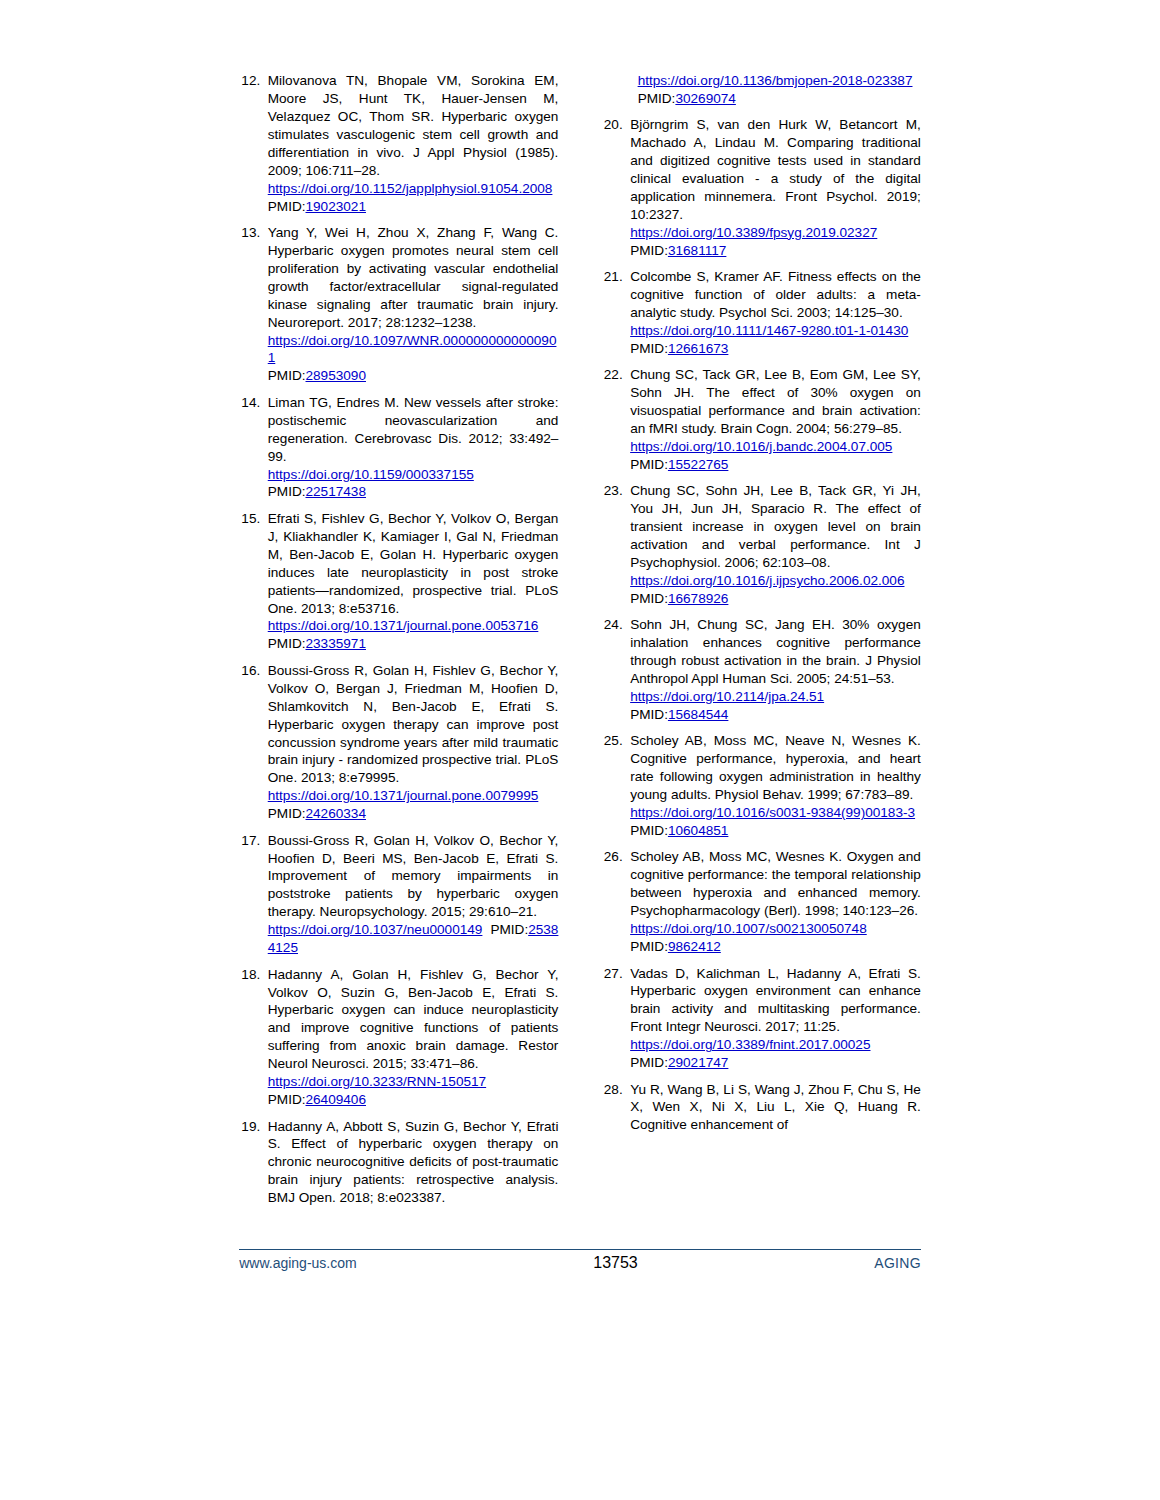12. Milovanova TN, Bhopale VM, Sorokina EM, Moore JS, Hunt TK, Hauer-Jensen M, Velazquez OC, Thom SR. Hyperbaric oxygen stimulates vasculogenic stem cell growth and differentiation in vivo. J Appl Physiol (1985). 2009; 106:711–28.
https://doi.org/10.1152/japplphysiol.91054.2008
PMID:19023021
13. Yang Y, Wei H, Zhou X, Zhang F, Wang C. Hyperbaric oxygen promotes neural stem cell proliferation by activating vascular endothelial growth factor/extracellular signal-regulated kinase signaling after traumatic brain injury. Neuroreport. 2017; 28:1232–1238.
https://doi.org/10.1097/WNR.0000000000000901
PMID:28953090
14. Liman TG, Endres M. New vessels after stroke: postischemic neovascularization and regeneration. Cerebrovasc Dis. 2012; 33:492–99.
https://doi.org/10.1159/000337155
PMID:22517438
15. Efrati S, Fishlev G, Bechor Y, Volkov O, Bergan J, Kliakhandler K, Kamiager I, Gal N, Friedman M, Ben-Jacob E, Golan H. Hyperbaric oxygen induces late neuroplasticity in post stroke patients—randomized, prospective trial. PLoS One. 2013; 8:e53716.
https://doi.org/10.1371/journal.pone.0053716
PMID:23335971
16. Boussi-Gross R, Golan H, Fishlev G, Bechor Y, Volkov O, Bergan J, Friedman M, Hoofien D, Shlamkovitch N, Ben-Jacob E, Efrati S. Hyperbaric oxygen therapy can improve post concussion syndrome years after mild traumatic brain injury - randomized prospective trial. PLoS One. 2013; 8:e79995.
https://doi.org/10.1371/journal.pone.0079995
PMID:24260334
17. Boussi-Gross R, Golan H, Volkov O, Bechor Y, Hoofien D, Beeri MS, Ben-Jacob E, Efrati S. Improvement of memory impairments in poststroke patients by hyperbaric oxygen therapy. Neuropsychology. 2015; 29:610–21.
https://doi.org/10.1037/neu0000149 PMID:25384125
18. Hadanny A, Golan H, Fishlev G, Bechor Y, Volkov O, Suzin G, Ben-Jacob E, Efrati S. Hyperbaric oxygen can induce neuroplasticity and improve cognitive functions of patients suffering from anoxic brain damage. Restor Neurol Neurosci. 2015; 33:471–86.
https://doi.org/10.3233/RNN-150517
PMID:26409406
19. Hadanny A, Abbott S, Suzin G, Bechor Y, Efrati S. Effect of hyperbaric oxygen therapy on chronic neurocognitive deficits of post-traumatic brain injury patients: retrospective analysis. BMJ Open. 2018; 8:e023387.
https://doi.org/10.1136/bmjopen-2018-023387
PMID:30269074
20. Björngrim S, van den Hurk W, Betancort M, Machado A, Lindau M. Comparing traditional and digitized cognitive tests used in standard clinical evaluation - a study of the digital application minnemera. Front Psychol. 2019; 10:2327.
https://doi.org/10.3389/fpsyg.2019.02327
PMID:31681117
21. Colcombe S, Kramer AF. Fitness effects on the cognitive function of older adults: a meta-analytic study. Psychol Sci. 2003; 14:125–30.
https://doi.org/10.1111/1467-9280.t01-1-01430
PMID:12661673
22. Chung SC, Tack GR, Lee B, Eom GM, Lee SY, Sohn JH. The effect of 30% oxygen on visuospatial performance and brain activation: an fMRI study. Brain Cogn. 2004; 56:279–85.
https://doi.org/10.1016/j.bandc.2004.07.005
PMID:15522765
23. Chung SC, Sohn JH, Lee B, Tack GR, Yi JH, You JH, Jun JH, Sparacio R. The effect of transient increase in oxygen level on brain activation and verbal performance. Int J Psychophysiol. 2006; 62:103–08.
https://doi.org/10.1016/j.ijpsycho.2006.02.006
PMID:16678926
24. Sohn JH, Chung SC, Jang EH. 30% oxygen inhalation enhances cognitive performance through robust activation in the brain. J Physiol Anthropol Appl Human Sci. 2005; 24:51–53.
https://doi.org/10.2114/jpa.24.51
PMID:15684544
25. Scholey AB, Moss MC, Neave N, Wesnes K. Cognitive performance, hyperoxia, and heart rate following oxygen administration in healthy young adults. Physiol Behav. 1999; 67:783–89.
https://doi.org/10.1016/s0031-9384(99)00183-3
PMID:10604851
26. Scholey AB, Moss MC, Wesnes K. Oxygen and cognitive performance: the temporal relationship between hyperoxia and enhanced memory. Psychopharmacology (Berl). 1998; 140:123–26.
https://doi.org/10.1007/s002130050748
PMID:9862412
27. Vadas D, Kalichman L, Hadanny A, Efrati S. Hyperbaric oxygen environment can enhance brain activity and multitasking performance. Front Integr Neurosci. 2017; 11:25.
https://doi.org/10.3389/fnint.2017.00025
PMID:29021747
28. Yu R, Wang B, Li S, Wang J, Zhou F, Chu S, He X, Wen X, Ni X, Liu L, Xie Q, Huang R. Cognitive enhancement of
www.aging-us.com
13753
AGING